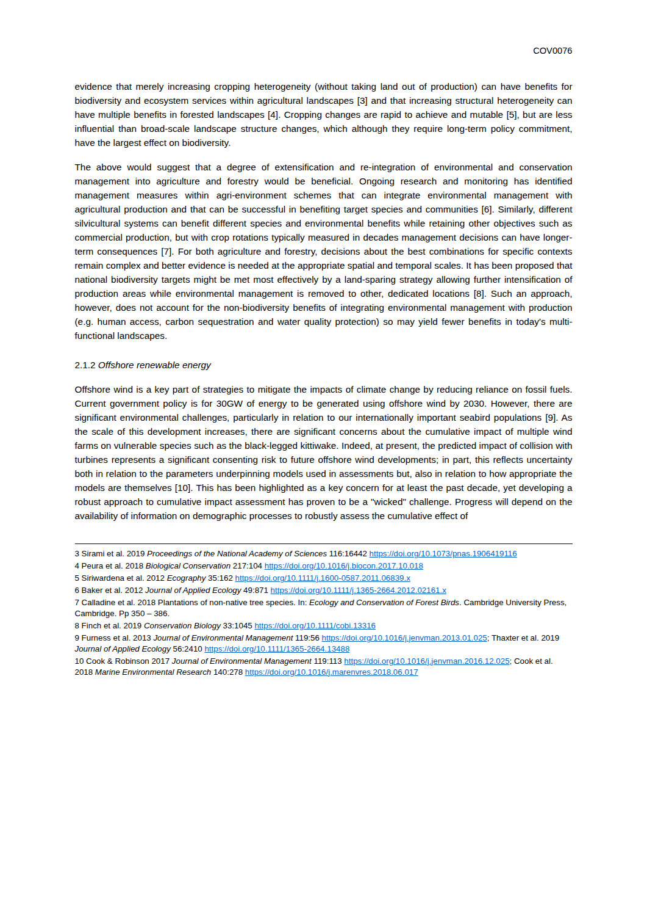COV0076
evidence that merely increasing cropping heterogeneity (without taking land out of production) can have benefits for biodiversity and ecosystem services within agricultural landscapes [3] and that increasing structural heterogeneity can have multiple benefits in forested landscapes [4]. Cropping changes are rapid to achieve and mutable [5], but are less influential than broad-scale landscape structure changes, which although they require long-term policy commitment, have the largest effect on biodiversity.
The above would suggest that a degree of extensification and re-integration of environmental and conservation management into agriculture and forestry would be beneficial. Ongoing research and monitoring has identified management measures within agri-environment schemes that can integrate environmental management with agricultural production and that can be successful in benefiting target species and communities [6]. Similarly, different silvicultural systems can benefit different species and environmental benefits while retaining other objectives such as commercial production, but with crop rotations typically measured in decades management decisions can have longer-term consequences [7]. For both agriculture and forestry, decisions about the best combinations for specific contexts remain complex and better evidence is needed at the appropriate spatial and temporal scales. It has been proposed that national biodiversity targets might be met most effectively by a land-sparing strategy allowing further intensification of production areas while environmental management is removed to other, dedicated locations [8]. Such an approach, however, does not account for the non-biodiversity benefits of integrating environmental management with production (e.g. human access, carbon sequestration and water quality protection) so may yield fewer benefits in today's multi-functional landscapes.
2.1.2 Offshore renewable energy
Offshore wind is a key part of strategies to mitigate the impacts of climate change by reducing reliance on fossil fuels. Current government policy is for 30GW of energy to be generated using offshore wind by 2030. However, there are significant environmental challenges, particularly in relation to our internationally important seabird populations [9]. As the scale of this development increases, there are significant concerns about the cumulative impact of multiple wind farms on vulnerable species such as the black-legged kittiwake. Indeed, at present, the predicted impact of collision with turbines represents a significant consenting risk to future offshore wind developments; in part, this reflects uncertainty both in relation to the parameters underpinning models used in assessments but, also in relation to how appropriate the models are themselves [10]. This has been highlighted as a key concern for at least the past decade, yet developing a robust approach to cumulative impact assessment has proven to be a "wicked" challenge. Progress will depend on the availability of information on demographic processes to robustly assess the cumulative effect of
3 Sirami et al. 2019 Proceedings of the National Academy of Sciences 116:16442 https://doi.org/10.1073/pnas.1906419116
4 Peura et al. 2018 Biological Conservation 217:104 https://doi.org/10.1016/j.biocon.2017.10.018
5 Siriwardena et al. 2012 Ecography 35:162 https://doi.org/10.1111/j.1600-0587.2011.06839.x
6 Baker et al. 2012 Journal of Applied Ecology 49:871 https://doi.org/10.1111/j.1365-2664.2012.02161.x
7 Calladine et al. 2018 Plantations of non-native tree species. In: Ecology and Conservation of Forest Birds. Cambridge University Press, Cambridge. Pp 350 – 386.
8 Finch et al. 2019 Conservation Biology 33:1045 https://doi.org/10.1111/cobi.13316
9 Furness et al. 2013 Journal of Environmental Management 119:56 https://doi.org/10.1016/j.jenvman.2013.01.025; Thaxter et al. 2019 Journal of Applied Ecology 56:2410 https://doi.org/10.1111/1365-2664.13488
10 Cook & Robinson 2017 Journal of Environmental Management 119:113 https://doi.org/10.1016/j.jenvman.2016.12.025; Cook et al. 2018 Marine Environmental Research 140:278 https://doi.org/10.1016/j.marenvres.2018.06.017